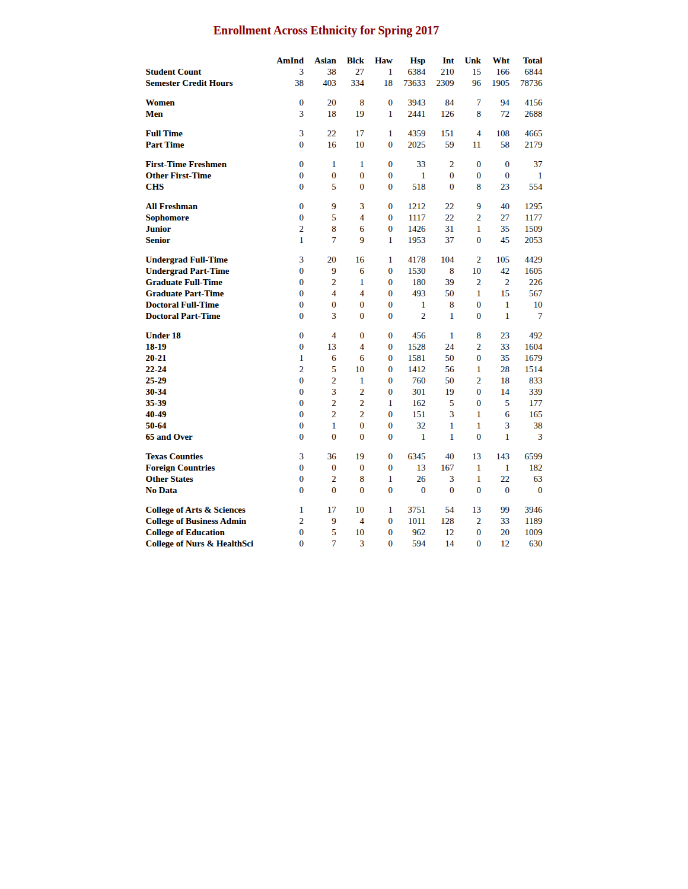Enrollment Across Ethnicity for Spring 2017
| | AmInd | Asian | Blck | Haw | Hsp | Int | Unk | Wht | Total |
| --- | --- | --- | --- | --- | --- | --- | --- | --- | --- |
| Student Count | 3 | 38 | 27 | 1 | 6384 | 210 | 15 | 166 | 6844 |
| Semester Credit Hours | 38 | 403 | 334 | 18 | 73633 | 2309 | 96 | 1905 | 78736 |
| Women | 0 | 20 | 8 | 0 | 3943 | 84 | 7 | 94 | 4156 |
| Men | 3 | 18 | 19 | 1 | 2441 | 126 | 8 | 72 | 2688 |
| Full Time | 3 | 22 | 17 | 1 | 4359 | 151 | 4 | 108 | 4665 |
| Part Time | 0 | 16 | 10 | 0 | 2025 | 59 | 11 | 58 | 2179 |
| First-Time Freshmen | 0 | 1 | 1 | 0 | 33 | 2 | 0 | 0 | 37 |
| Other First-Time | 0 | 0 | 0 | 0 | 1 | 0 | 0 | 0 | 1 |
| CHS | 0 | 5 | 0 | 0 | 518 | 0 | 8 | 23 | 554 |
| All Freshman | 0 | 9 | 3 | 0 | 1212 | 22 | 9 | 40 | 1295 |
| Sophomore | 0 | 5 | 4 | 0 | 1117 | 22 | 2 | 27 | 1177 |
| Junior | 2 | 8 | 6 | 0 | 1426 | 31 | 1 | 35 | 1509 |
| Senior | 1 | 7 | 9 | 1 | 1953 | 37 | 0 | 45 | 2053 |
| Undergrad Full-Time | 3 | 20 | 16 | 1 | 4178 | 104 | 2 | 105 | 4429 |
| Undergrad Part-Time | 0 | 9 | 6 | 0 | 1530 | 8 | 10 | 42 | 1605 |
| Graduate Full-Time | 0 | 2 | 1 | 0 | 180 | 39 | 2 | 2 | 226 |
| Graduate Part-Time | 0 | 4 | 4 | 0 | 493 | 50 | 1 | 15 | 567 |
| Doctoral Full-Time | 0 | 0 | 0 | 0 | 1 | 8 | 0 | 1 | 10 |
| Doctoral Part-Time | 0 | 3 | 0 | 0 | 2 | 1 | 0 | 1 | 7 |
| Under 18 | 0 | 4 | 0 | 0 | 456 | 1 | 8 | 23 | 492 |
| 18-19 | 0 | 13 | 4 | 0 | 1528 | 24 | 2 | 33 | 1604 |
| 20-21 | 1 | 6 | 6 | 0 | 1581 | 50 | 0 | 35 | 1679 |
| 22-24 | 2 | 5 | 10 | 0 | 1412 | 56 | 1 | 28 | 1514 |
| 25-29 | 0 | 2 | 1 | 0 | 760 | 50 | 2 | 18 | 833 |
| 30-34 | 0 | 3 | 2 | 0 | 301 | 19 | 0 | 14 | 339 |
| 35-39 | 0 | 2 | 2 | 1 | 162 | 5 | 0 | 5 | 177 |
| 40-49 | 0 | 2 | 2 | 0 | 151 | 3 | 1 | 6 | 165 |
| 50-64 | 0 | 1 | 0 | 0 | 32 | 1 | 1 | 3 | 38 |
| 65 and Over | 0 | 0 | 0 | 0 | 1 | 1 | 0 | 1 | 3 |
| Texas Counties | 3 | 36 | 19 | 0 | 6345 | 40 | 13 | 143 | 6599 |
| Foreign Countries | 0 | 0 | 0 | 0 | 13 | 167 | 1 | 1 | 182 |
| Other States | 0 | 2 | 8 | 1 | 26 | 3 | 1 | 22 | 63 |
| No Data | 0 | 0 | 0 | 0 | 0 | 0 | 0 | 0 | 0 |
| College of Arts & Sciences | 1 | 17 | 10 | 1 | 3751 | 54 | 13 | 99 | 3946 |
| College of Business Admin | 2 | 9 | 4 | 0 | 1011 | 128 | 2 | 33 | 1189 |
| College of Education | 0 | 5 | 10 | 0 | 962 | 12 | 0 | 20 | 1009 |
| College of Nurs & HealthSci | 0 | 7 | 3 | 0 | 594 | 14 | 0 | 12 | 630 |